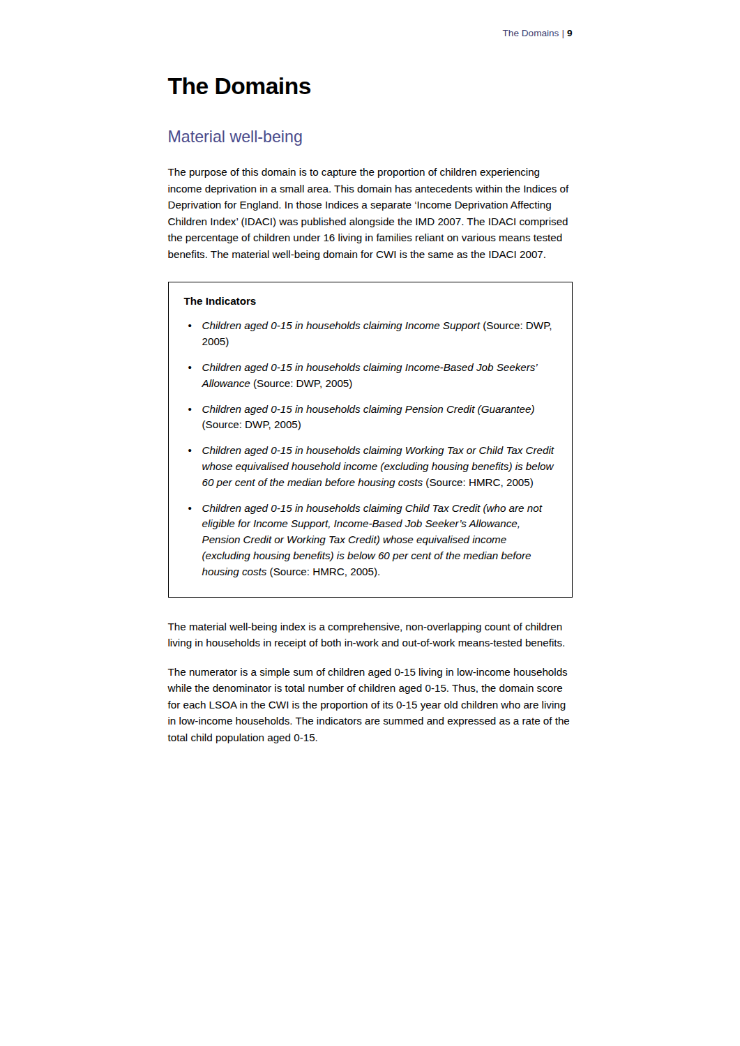The Domains|9
The Domains
Material well-being
The purpose of this domain is to capture the proportion of children experiencing income deprivation in a small area. This domain has antecedents within the Indices of Deprivation for England. In those Indices a separate ‘Income Deprivation Affecting Children Index’ (IDACI) was published alongside the IMD 2007. The IDACI comprised the percentage of children under 16 living in families reliant on various means tested benefits. The material well-being domain for CWI is the same as the IDACI 2007.
The Indicators
Children aged 0-15 in households claiming Income Support (Source: DWP, 2005)
Children aged 0-15 in households claiming Income-Based Job Seekers’ Allowance (Source: DWP, 2005)
Children aged 0-15 in households claiming Pension Credit (Guarantee) (Source: DWP, 2005)
Children aged 0-15 in households claiming Working Tax or Child Tax Credit whose equivalised household income (excluding housing benefits) is below 60 per cent of the median before housing costs (Source: HMRC, 2005)
Children aged 0-15 in households claiming Child Tax Credit (who are not eligible for Income Support, Income-Based Job Seeker’s Allowance, Pension Credit or Working Tax Credit) whose equivalised income (excluding housing benefits) is below 60 per cent of the median before housing costs (Source: HMRC, 2005).
The material well-being index is a comprehensive, non-overlapping count of children living in households in receipt of both in-work and out-of-work means-tested benefits.
The numerator is a simple sum of children aged 0-15 living in low-income households while the denominator is total number of children aged 0-15. Thus, the domain score for each LSOA in the CWI is the proportion of its 0-15 year old children who are living in low-income households. The indicators are summed and expressed as a rate of the total child population aged 0-15.